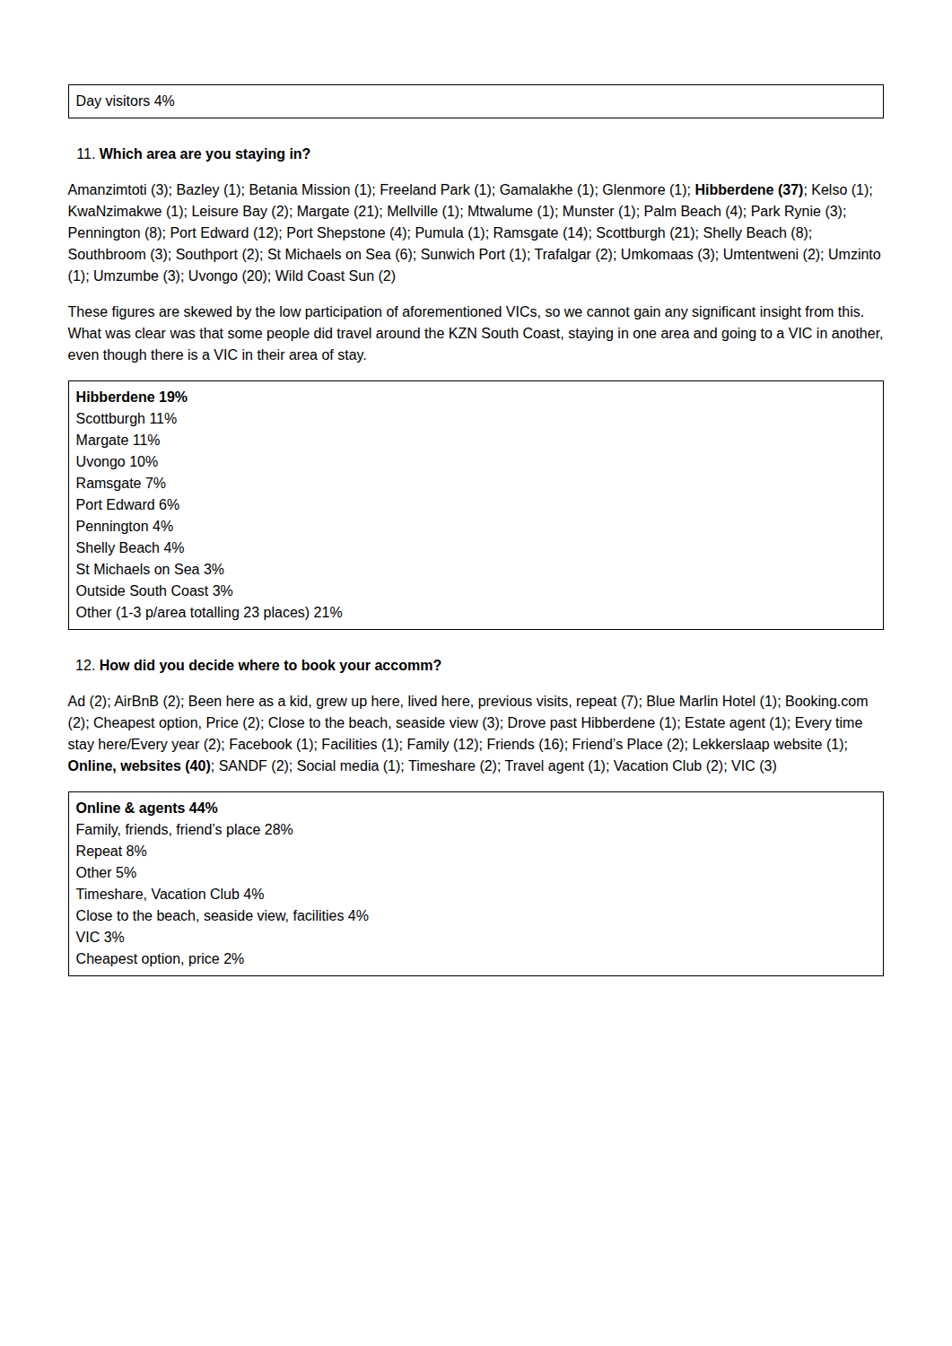Day visitors 4%
Which area are you staying in?
Amanzimtoti (3); Bazley (1); Betania Mission (1); Freeland Park (1); Gamalakhe (1); Glenmore (1); Hibberdene (37); Kelso (1); KwaNzimakwe (1); Leisure Bay (2); Margate (21); Mellville (1); Mtwalume (1); Munster (1); Palm Beach (4); Park Rynie (3); Pennington (8); Port Edward (12); Port Shepstone (4); Pumula (1); Ramsgate (14); Scottburgh (21); Shelly Beach (8); Southbroom (3); Southport (2); St Michaels on Sea (6); Sunwich Port (1); Trafalgar (2); Umkomaas (3); Umtentweni (2); Umzinto (1); Umzumbe (3); Uvongo (20); Wild Coast Sun (2)
These figures are skewed by the low participation of aforementioned VICs, so we cannot gain any significant insight from this. What was clear was that some people did travel around the KZN South Coast, staying in one area and going to a VIC in another, even though there is a VIC in their area of stay.
Hibberdene 19%
Scottburgh 11%
Margate 11%
Uvongo 10%
Ramsgate 7%
Port Edward 6%
Pennington 4%
Shelly Beach 4%
St Michaels on Sea 3%
Outside South Coast 3%
Other (1-3 p/area totalling 23 places) 21%
How did you decide where to book your accomm?
Ad (2); AirBnB (2); Been here as a kid, grew up here, lived here, previous visits, repeat (7); Blue Marlin Hotel (1); Booking.com (2); Cheapest option, Price (2); Close to the beach, seaside view (3); Drove past Hibberdene (1); Estate agent (1); Every time stay here/Every year (2); Facebook (1); Facilities (1); Family (12); Friends (16); Friend’s Place (2); Lekkerslaap website (1); Online, websites (40); SANDF (2); Social media (1); Timeshare (2); Travel agent (1); Vacation Club (2); VIC (3)
Online & agents 44%
Family, friends, friend’s place 28%
Repeat 8%
Other 5%
Timeshare, Vacation Club 4%
Close to the beach, seaside view, facilities 4%
VIC 3%
Cheapest option, price 2%